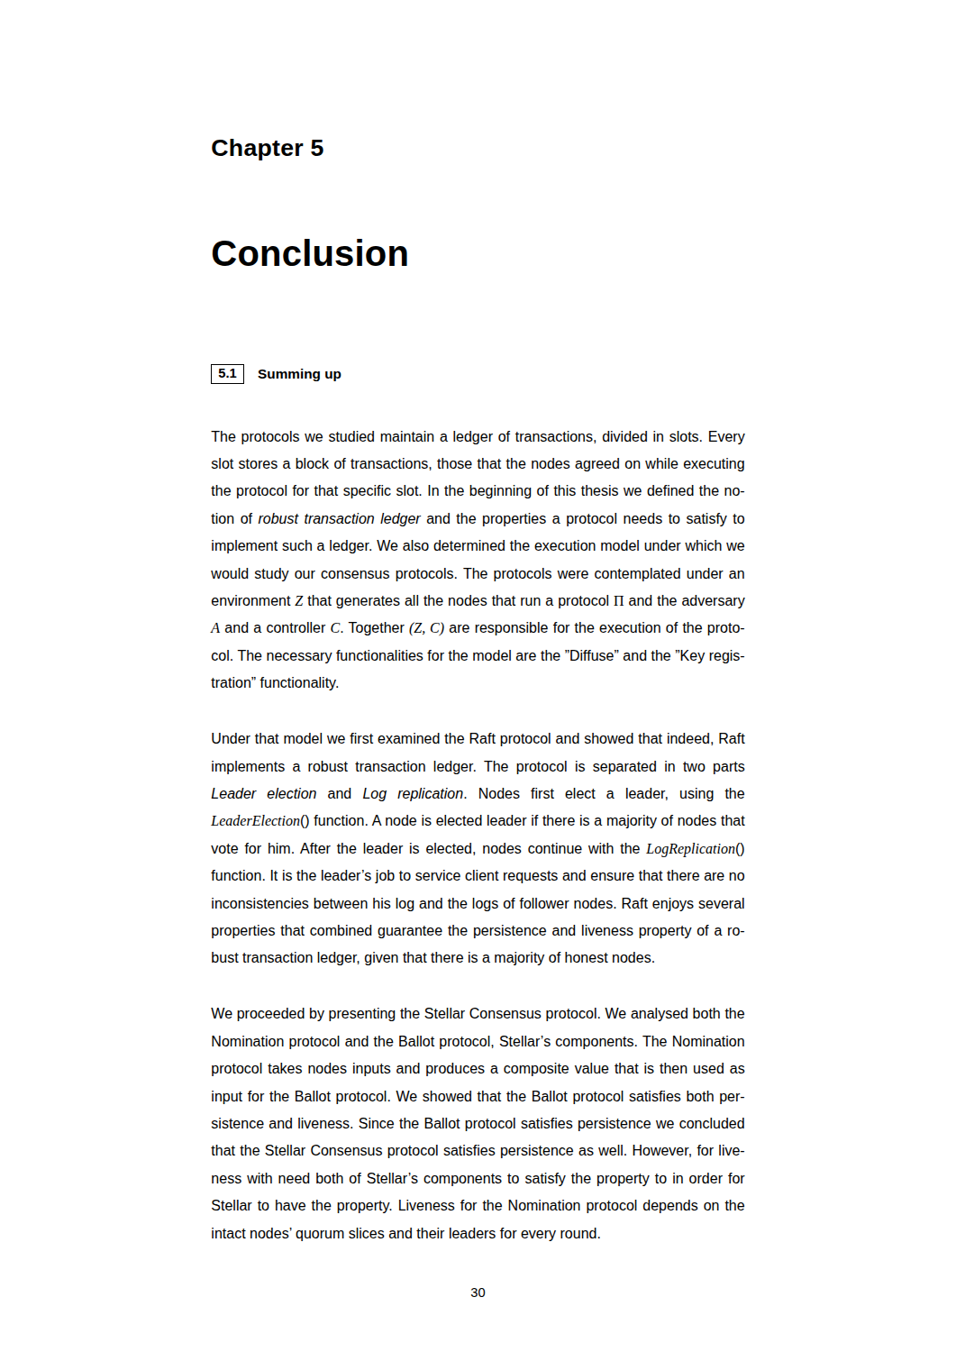Chapter 5
Conclusion
5.1 Summing up
The protocols we studied maintain a ledger of transactions, divided in slots. Every slot stores a block of transactions, those that the nodes agreed on while executing the protocol for that specific slot. In the beginning of this thesis we defined the notion of robust transaction ledger and the properties a protocol needs to satisfy to implement such a ledger. We also determined the execution model under which we would study our consensus protocols. The protocols were contemplated under an environment Z that generates all the nodes that run a protocol Π and the adversary A and a controller C. Together (Z, C) are responsible for the execution of the protocol. The necessary functionalities for the model are the ”Diffuse” and the ”Key registration” functionality.
Under that model we first examined the Raft protocol and showed that indeed, Raft implements a robust transaction ledger. The protocol is separated in two parts Leader election and Log replication. Nodes first elect a leader, using the LeaderElection() function. A node is elected leader if there is a majority of nodes that vote for him. After the leader is elected, nodes continue with the LogReplication() function. It is the leader’s job to service client requests and ensure that there are no inconsistencies between his log and the logs of follower nodes. Raft enjoys several properties that combined guarantee the persistence and liveness property of a robust transaction ledger, given that there is a majority of honest nodes.
We proceeded by presenting the Stellar Consensus protocol. We analysed both the Nomination protocol and the Ballot protocol, Stellar’s components. The Nomination protocol takes nodes inputs and produces a composite value that is then used as input for the Ballot protocol. We showed that the Ballot protocol satisfies both persistence and liveness. Since the Ballot protocol satisfies persistence we concluded that the Stellar Consensus protocol satisfies persistence as well. However, for liveness with need both of Stellar’s components to satisfy the property to in order for Stellar to have the property. Liveness for the Nomination protocol depends on the intact nodes’ quorum slices and their leaders for every round.
30